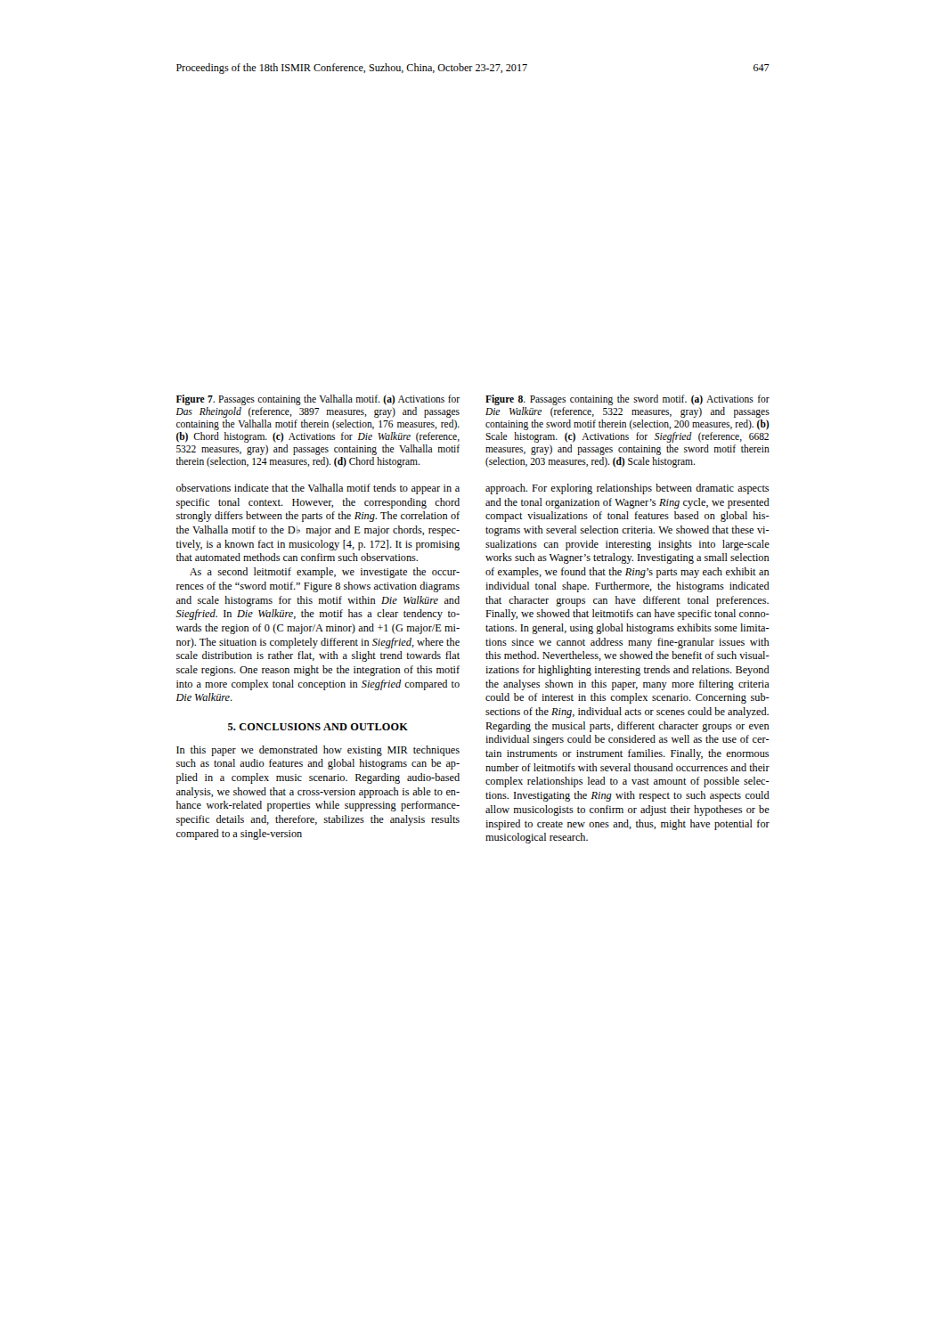Proceedings of the 18th ISMIR Conference, Suzhou, China, October 23-27, 2017 647
Figure 7. Passages containing the Valhalla motif. (a) Activations for Das Rheingold (reference, 3897 measures, gray) and passages containing the Valhalla motif therein (selection, 176 measures, red). (b) Chord histogram. (c) Activations for Die Walküre (reference, 5322 measures, gray) and passages containing the Valhalla motif therein (selection, 124 measures, red). (d) Chord histogram.
observations indicate that the Valhalla motif tends to appear in a specific tonal context. However, the corresponding chord strongly differs between the parts of the Ring. The correlation of the Valhalla motif to the D♭ major and E major chords, respectively, is a known fact in musicology [4, p. 172]. It is promising that automated methods can confirm such observations.
As a second leitmotif example, we investigate the occurrences of the “sword motif.” Figure 8 shows activation diagrams and scale histograms for this motif within Die Walküre and Siegfried. In Die Walküre, the motif has a clear tendency towards the region of 0 (C major/A minor) and +1 (G major/E minor). The situation is completely different in Siegfried, where the scale distribution is rather flat, with a slight trend towards flat scale regions. One reason might be the integration of this motif into a more complex tonal conception in Siegfried compared to Die Walküre.
5. Conclusions and Outlook
In this paper we demonstrated how existing MIR techniques such as tonal audio features and global histograms can be applied in a complex music scenario. Regarding audio-based analysis, we showed that a cross-version approach is able to enhance work-related properties while suppressing performance-specific details and, therefore, stabilizes the analysis results compared to a single-version
Figure 8. Passages containing the sword motif. (a) Activations for Die Walküre (reference, 5322 measures, gray) and passages containing the sword motif therein (selection, 200 measures, red). (b) Scale histogram. (c) Activations for Siegfried (reference, 6682 measures, gray) and passages containing the sword motif therein (selection, 203 measures, red). (d) Scale histogram.
approach. For exploring relationships between dramatic aspects and the tonal organization of Wagner’s Ring cycle, we presented compact visualizations of tonal features based on global histograms with several selection criteria. We showed that these visualizations can provide interesting insights into large-scale works such as Wagner’s tetralogy. Investigating a small selection of examples, we found that the Ring’s parts may each exhibit an individual tonal shape. Furthermore, the histograms indicated that character groups can have different tonal preferences. Finally, we showed that leitmotifs can have specific tonal connotations. In general, using global histograms exhibits some limitations since we cannot address many fine-granular issues with this method. Nevertheless, we showed the benefit of such visualizations for highlighting interesting trends and relations. Beyond the analyses shown in this paper, many more filtering criteria could be of interest in this complex scenario. Concerning subsections of the Ring, individual acts or scenes could be analyzed. Regarding the musical parts, different character groups or even individual singers could be considered as well as the use of certain instruments or instrument families. Finally, the enormous number of leitmotifs with several thousand occurrences and their complex relationships lead to a vast amount of possible selections. Investigating the Ring with respect to such aspects could allow musicologists to confirm or adjust their hypotheses or be inspired to create new ones and, thus, might have potential for musicological research.